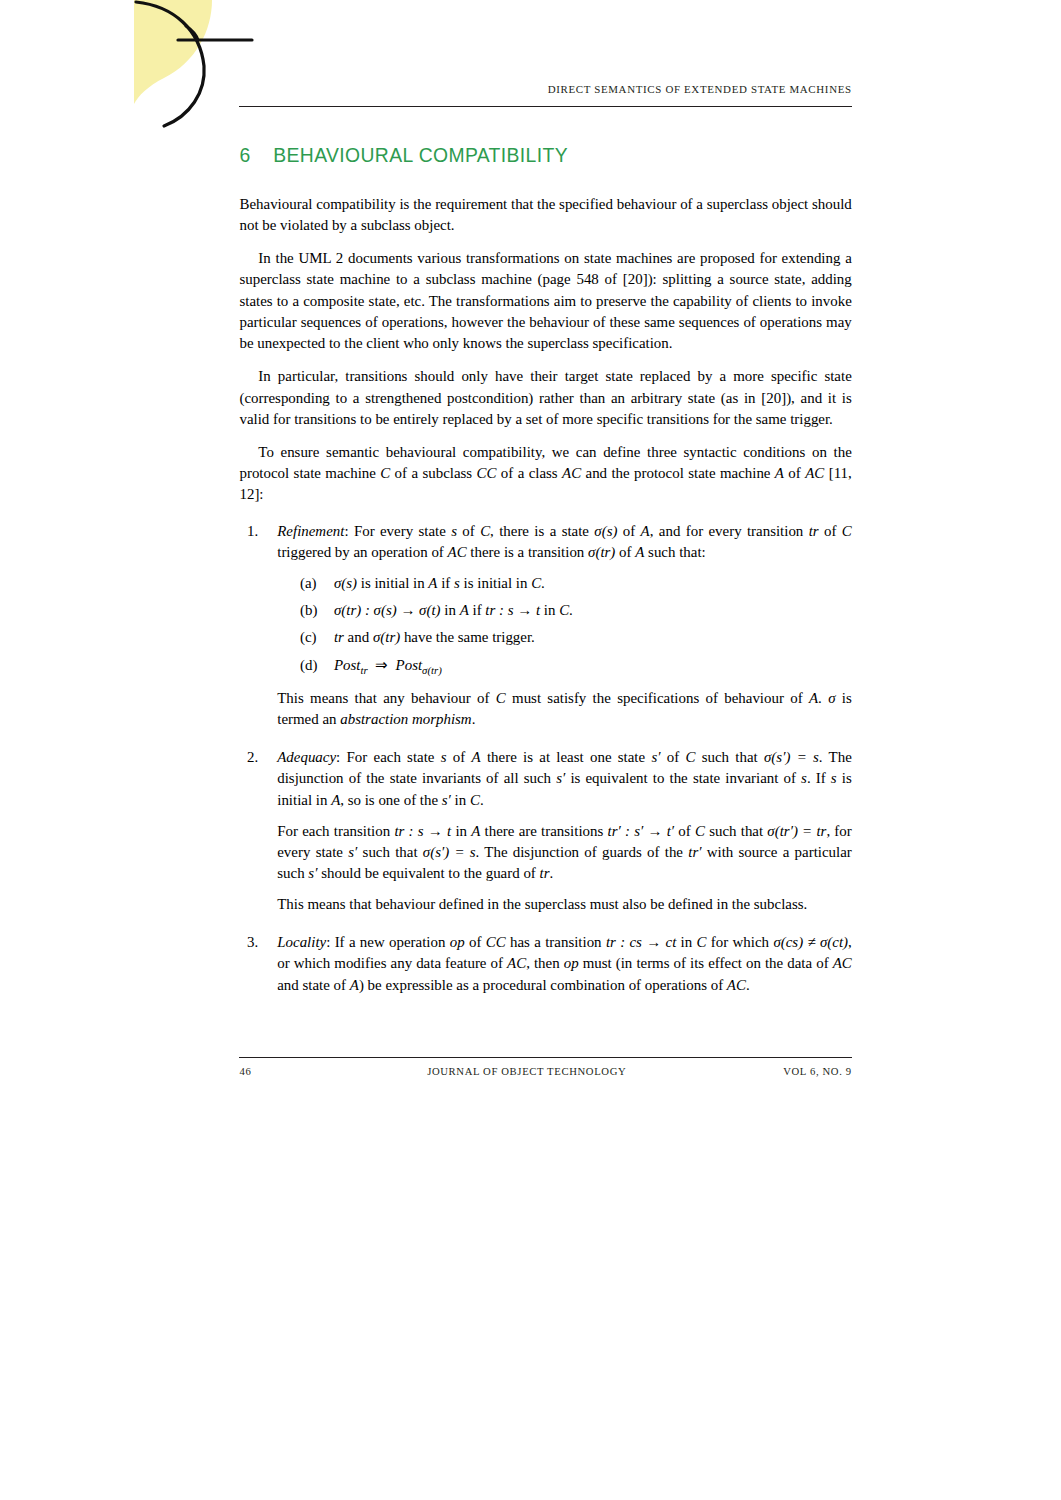Direct Semantics of Extended State Machines
6 BEHAVIOURAL COMPATIBILITY
Behavioural compatibility is the requirement that the specified behaviour of a superclass object should not be violated by a subclass object.
In the UML 2 documents various transformations on state machines are proposed for extending a superclass state machine to a subclass machine (page 548 of [20]): splitting a source state, adding states to a composite state, etc. The transformations aim to preserve the capability of clients to invoke particular sequences of operations, however the behaviour of these same sequences of operations may be unexpected to the client who only knows the superclass specification.
In particular, transitions should only have their target state replaced by a more specific state (corresponding to a strengthened postcondition) rather than an arbitrary state (as in [20]), and it is valid for transitions to be entirely replaced by a set of more specific transitions for the same trigger.
To ensure semantic behavioural compatibility, we can define three syntactic conditions on the protocol state machine C of a subclass CC of a class AC and the protocol state machine A of AC [11, 12]:
Refinement: For every state s of C, there is a state σ(s) of A, and for every transition tr of C triggered by an operation of AC there is a transition σ(tr) of A such that:
σ(s) is initial in A if s is initial in C.
σ(tr) : σ(s) → σ(t) in A if tr : s → t in C.
tr and σ(tr) have the same trigger.
Posttr ⇒ Postσ(tr)
This means that any behaviour of C must satisfy the specifications of behaviour of A. σ is termed an abstraction morphism.
Adequacy: For each state s of A there is at least one state s′ of C such that σ(s′) = s. The disjunction of the state invariants of all such s′ is equivalent to the state invariant of s. If s is initial in A, so is one of the s′ in C.
For each transition tr : s → t in A there are transitions tr′ : s′ → t′ of C such that σ(tr′) = tr, for every state s′ such that σ(s′) = s. The disjunction of guards of the tr′ with source a particular such s′ should be equivalent to the guard of tr.
This means that behaviour defined in the superclass must also be defined in the subclass.
Locality: If a new operation op of CC has a transition tr : cs → ct in C for which σ(cs) ≠ σ(ct), or which modifies any data feature of AC, then op must (in terms of its effect on the data of AC and state of A) be expressible as a procedural combination of operations of AC.
46
Journal of Object Technology
vol 6, no. 9